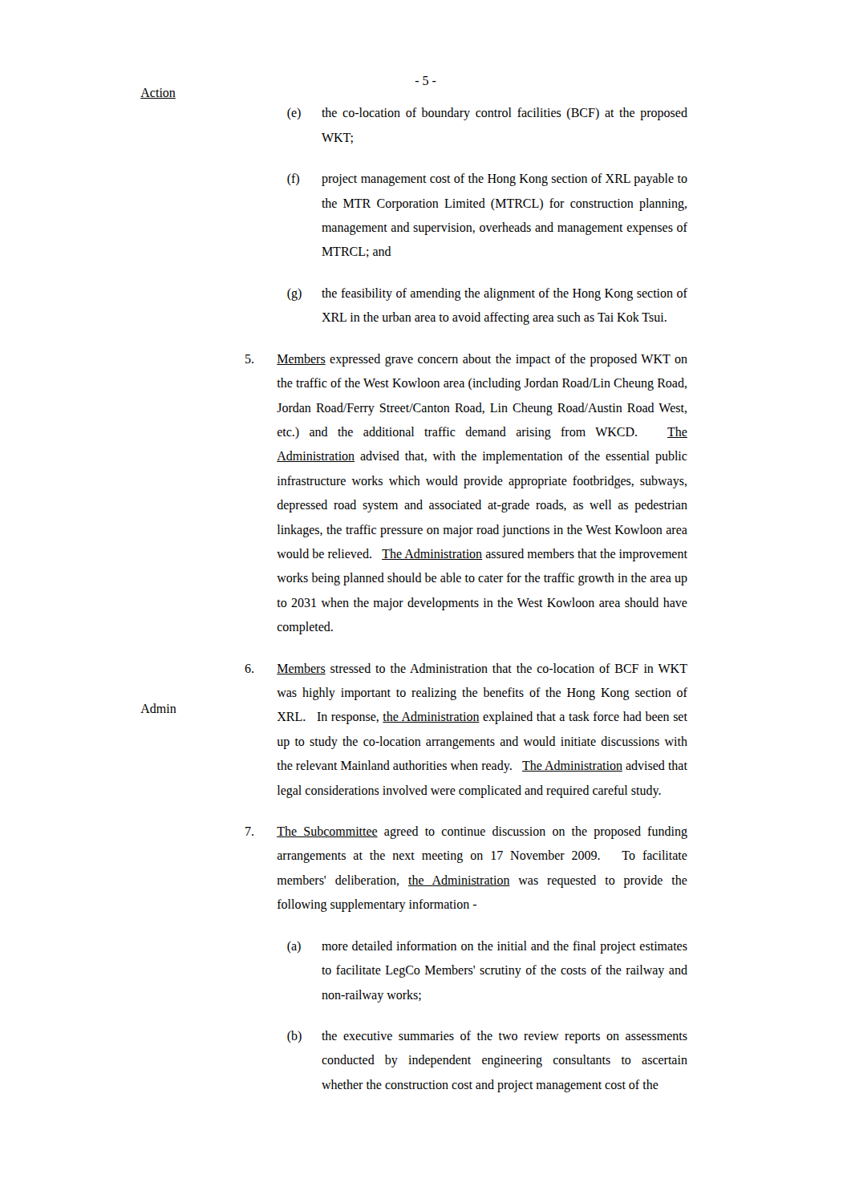- 5 -
Action
(e)
the co-location of boundary control facilities (BCF) at the proposed WKT;
(f)
project management cost of the Hong Kong section of XRL payable to the MTR Corporation Limited (MTRCL) for construction planning, management and supervision, overheads and management expenses of MTRCL; and
(g)
the feasibility of amending the alignment of the Hong Kong section of XRL in the urban area to avoid affecting area such as Tai Kok Tsui.
5.
Members expressed grave concern about the impact of the proposed WKT on the traffic of the West Kowloon area (including Jordan Road/Lin Cheung Road, Jordan Road/Ferry Street/Canton Road, Lin Cheung Road/Austin Road West, etc.) and the additional traffic demand arising from WKCD. The Administration advised that, with the implementation of the essential public infrastructure works which would provide appropriate footbridges, subways, depressed road system and associated at-grade roads, as well as pedestrian linkages, the traffic pressure on major road junctions in the West Kowloon area would be relieved. The Administration assured members that the improvement works being planned should be able to cater for the traffic growth in the area up to 2031 when the major developments in the West Kowloon area should have completed.
6.
Members stressed to the Administration that the co-location of BCF in WKT was highly important to realizing the benefits of the Hong Kong section of XRL. In response, the Administration explained that a task force had been set up to study the co-location arrangements and would initiate discussions with the relevant Mainland authorities when ready. The Administration advised that legal considerations involved were complicated and required careful study.
7.
The Subcommittee agreed to continue discussion on the proposed funding arrangements at the next meeting on 17 November 2009. To facilitate members' deliberation, the Administration was requested to provide the following supplementary information -
(a)
more detailed information on the initial and the final project estimates to facilitate LegCo Members' scrutiny of the costs of the railway and non-railway works;
(b)
the executive summaries of the two review reports on assessments conducted by independent engineering consultants to ascertain whether the construction cost and project management cost of the
Admin